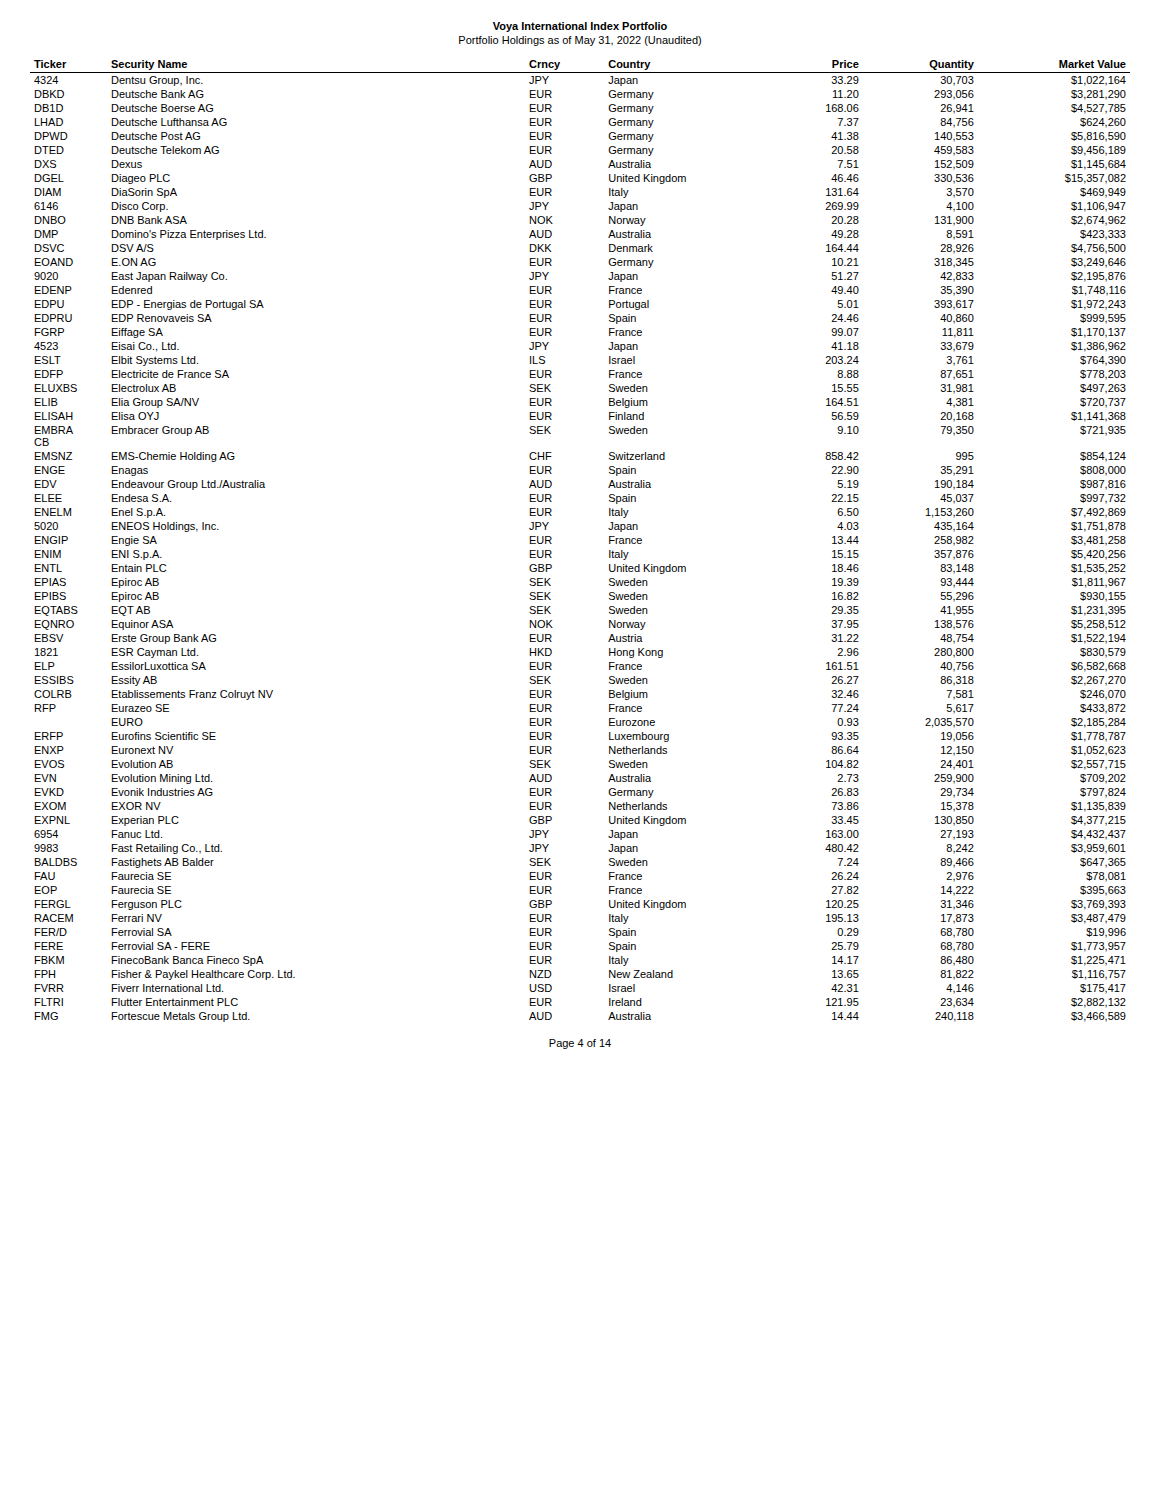Voya International Index Portfolio
Portfolio Holdings as of May 31, 2022 (Unaudited)
| Ticker | Security Name | Crncy | Country | Price | Quantity | Market Value |
| --- | --- | --- | --- | --- | --- | --- |
| 4324 | Dentsu Group, Inc. | JPY | Japan | 33.29 | 30,703 | $1,022,164 |
| DBKD | Deutsche Bank AG | EUR | Germany | 11.20 | 293,056 | $3,281,290 |
| DB1D | Deutsche Boerse AG | EUR | Germany | 168.06 | 26,941 | $4,527,785 |
| LHAD | Deutsche Lufthansa AG | EUR | Germany | 7.37 | 84,756 | $624,260 |
| DPWD | Deutsche Post AG | EUR | Germany | 41.38 | 140,553 | $5,816,590 |
| DTED | Deutsche Telekom AG | EUR | Germany | 20.58 | 459,583 | $9,456,189 |
| DXS | Dexus | AUD | Australia | 7.51 | 152,509 | $1,145,684 |
| DGEL | Diageo PLC | GBP | United Kingdom | 46.46 | 330,536 | $15,357,082 |
| DIAM | DiaSorin SpA | EUR | Italy | 131.64 | 3,570 | $469,949 |
| 6146 | Disco Corp. | JPY | Japan | 269.99 | 4,100 | $1,106,947 |
| DNBO | DNB Bank ASA | NOK | Norway | 20.28 | 131,900 | $2,674,962 |
| DMP | Domino's Pizza Enterprises Ltd. | AUD | Australia | 49.28 | 8,591 | $423,333 |
| DSVC | DSV A/S | DKK | Denmark | 164.44 | 28,926 | $4,756,500 |
| EOAND | E.ON AG | EUR | Germany | 10.21 | 318,345 | $3,249,646 |
| 9020 | East Japan Railway Co. | JPY | Japan | 51.27 | 42,833 | $2,195,876 |
| EDENP | Edenred | EUR | France | 49.40 | 35,390 | $1,748,116 |
| EDPU | EDP - Energias de Portugal SA | EUR | Portugal | 5.01 | 393,617 | $1,972,243 |
| EDPRU | EDP Renovaveis SA | EUR | Spain | 24.46 | 40,860 | $999,595 |
| FGRP | Eiffage SA | EUR | France | 99.07 | 11,811 | $1,170,137 |
| 4523 | Eisai Co., Ltd. | JPY | Japan | 41.18 | 33,679 | $1,386,962 |
| ESLT | Elbit Systems Ltd. | ILS | Israel | 203.24 | 3,761 | $764,390 |
| EDFP | Electricite de France SA | EUR | France | 8.88 | 87,651 | $778,203 |
| ELUXBS | Electrolux AB | SEK | Sweden | 15.55 | 31,981 | $497,263 |
| ELIB | Elia Group SA/NV | EUR | Belgium | 164.51 | 4,381 | $720,737 |
| ELISAH | Elisa OYJ | EUR | Finland | 56.59 | 20,168 | $1,141,368 |
| EMBRA CB | Embracer Group AB | SEK | Sweden | 9.10 | 79,350 | $721,935 |
| EMSNZ | EMS-Chemie Holding AG | CHF | Switzerland | 858.42 | 995 | $854,124 |
| ENGE | Enagas | EUR | Spain | 22.90 | 35,291 | $808,000 |
| EDV | Endeavour Group Ltd./Australia | AUD | Australia | 5.19 | 190,184 | $987,816 |
| ELEE | Endesa S.A. | EUR | Spain | 22.15 | 45,037 | $997,732 |
| ENELM | Enel S.p.A. | EUR | Italy | 6.50 | 1,153,260 | $7,492,869 |
| 5020 | ENEOS Holdings, Inc. | JPY | Japan | 4.03 | 435,164 | $1,751,878 |
| ENGIP | Engie SA | EUR | France | 13.44 | 258,982 | $3,481,258 |
| ENIM | ENI S.p.A. | EUR | Italy | 15.15 | 357,876 | $5,420,256 |
| ENTL | Entain PLC | GBP | United Kingdom | 18.46 | 83,148 | $1,535,252 |
| EPIAS | Epiroc AB | SEK | Sweden | 19.39 | 93,444 | $1,811,967 |
| EPIBS | Epiroc AB | SEK | Sweden | 16.82 | 55,296 | $930,155 |
| EQTABS | EQT AB | SEK | Sweden | 29.35 | 41,955 | $1,231,395 |
| EQNRO | Equinor ASA | NOK | Norway | 37.95 | 138,576 | $5,258,512 |
| EBSV | Erste Group Bank AG | EUR | Austria | 31.22 | 48,754 | $1,522,194 |
| 1821 | ESR Cayman Ltd. | HKD | Hong Kong | 2.96 | 280,800 | $830,579 |
| ELP | EssilorLuxottica SA | EUR | France | 161.51 | 40,756 | $6,582,668 |
| ESSIBS | Essity AB | SEK | Sweden | 26.27 | 86,318 | $2,267,270 |
| COLRB | Etablissements Franz Colruyt NV | EUR | Belgium | 32.46 | 7,581 | $246,070 |
| RFP | Eurazeo SE | EUR | France | 77.24 | 5,617 | $433,872 |
| | EURO | EUR | Eurozone | 0.93 | 2,035,570 | $2,185,284 |
| ERFP | Eurofins Scientific SE | EUR | Luxembourg | 93.35 | 19,056 | $1,778,787 |
| ENXP | Euronext NV | EUR | Netherlands | 86.64 | 12,150 | $1,052,623 |
| EVOS | Evolution AB | SEK | Sweden | 104.82 | 24,401 | $2,557,715 |
| EVN | Evolution Mining Ltd. | AUD | Australia | 2.73 | 259,900 | $709,202 |
| EVKD | Evonik Industries AG | EUR | Germany | 26.83 | 29,734 | $797,824 |
| EXOM | EXOR NV | EUR | Netherlands | 73.86 | 15,378 | $1,135,839 |
| EXPNL | Experian PLC | GBP | United Kingdom | 33.45 | 130,850 | $4,377,215 |
| 6954 | Fanuc Ltd. | JPY | Japan | 163.00 | 27,193 | $4,432,437 |
| 9983 | Fast Retailing Co., Ltd. | JPY | Japan | 480.42 | 8,242 | $3,959,601 |
| BALDBS | Fastighets AB Balder | SEK | Sweden | 7.24 | 89,466 | $647,365 |
| FAU | Faurecia SE | EUR | France | 26.24 | 2,976 | $78,081 |
| EOP | Faurecia SE | EUR | France | 27.82 | 14,222 | $395,663 |
| FERGL | Ferguson PLC | GBP | United Kingdom | 120.25 | 31,346 | $3,769,393 |
| RACEM | Ferrari NV | EUR | Italy | 195.13 | 17,873 | $3,487,479 |
| FER/D | Ferrovial SA | EUR | Spain | 0.29 | 68,780 | $19,996 |
| FERE | Ferrovial SA - FERE | EUR | Spain | 25.79 | 68,780 | $1,773,957 |
| FBKM | FinecoBank Banca Fineco SpA | EUR | Italy | 14.17 | 86,480 | $1,225,471 |
| FPH | Fisher & Paykel Healthcare Corp. Ltd. | NZD | New Zealand | 13.65 | 81,822 | $1,116,757 |
| FVRR | Fiverr International Ltd. | USD | Israel | 42.31 | 4,146 | $175,417 |
| FLTRI | Flutter Entertainment PLC | EUR | Ireland | 121.95 | 23,634 | $2,882,132 |
| FMG | Fortescue Metals Group Ltd. | AUD | Australia | 14.44 | 240,118 | $3,466,589 |
Page 4 of 14